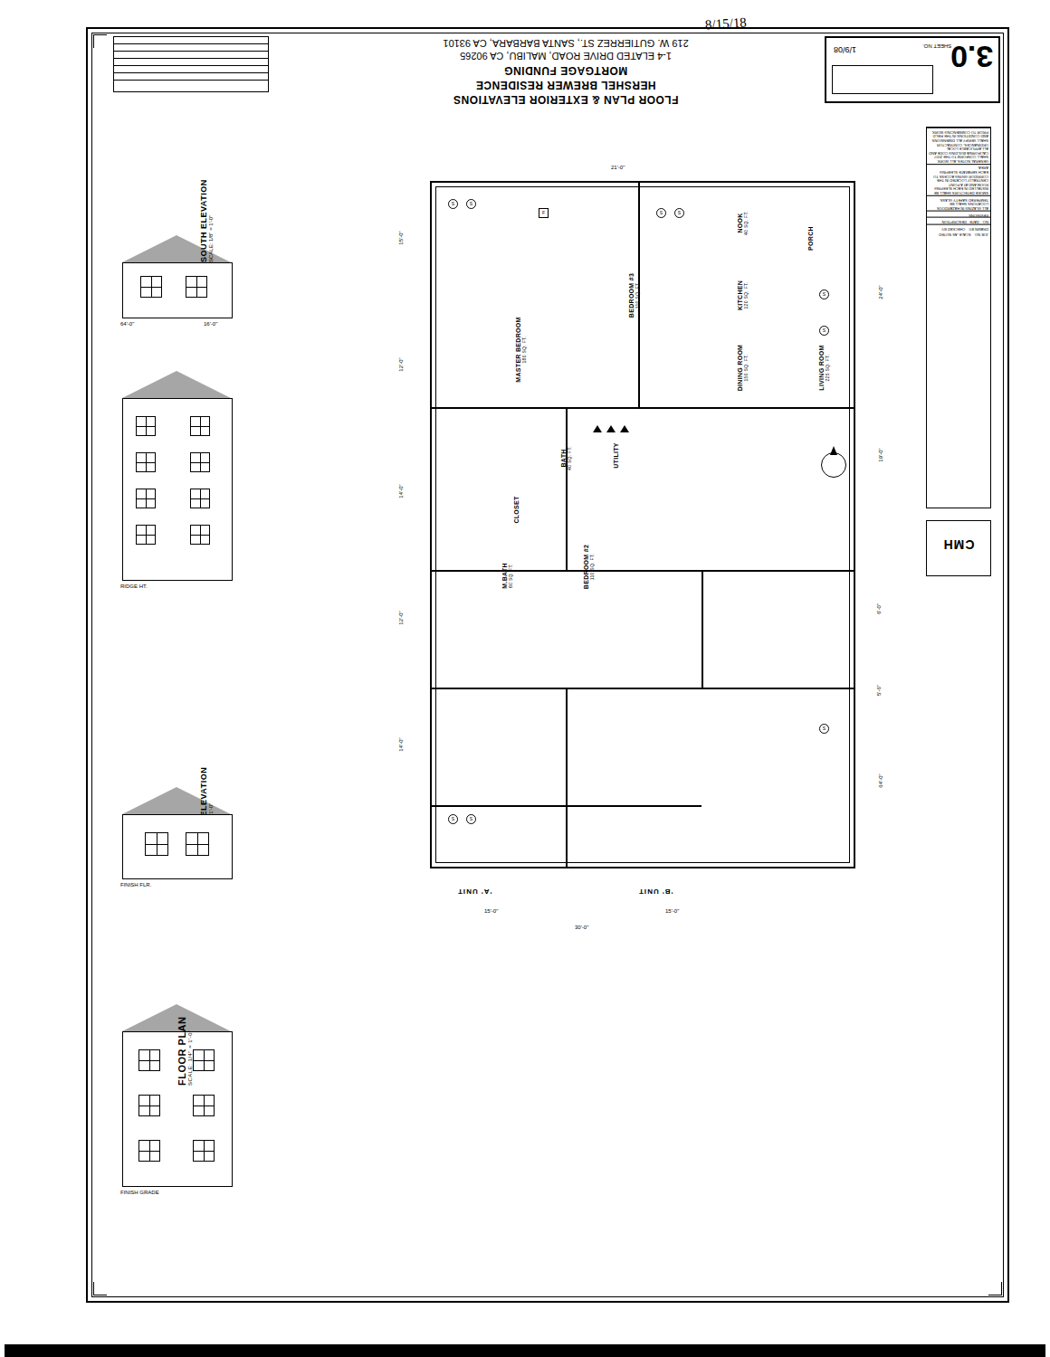8/15/18
FLOOR PLAN & EXTERIOR ELEVATIONS
HERSHEL BREWER RESIDENCE
MORTGAGE FUNDING
1-4 ELATED DRIVE ROAD, MALIBU, CA 90265
219 W. GUTIERREZ ST., SANTA BARBARA, CA 93101
3.0
SHEET NO.
1/9/08
SOUTH ELEVATION SCALE: 1/8" = 1'-0"
64'-0"
16'-0"
WEST ELEVATION SCALE: 1/8" = 1'-0"
RIDGE HT.
NORTH ELEVATION SCALE: 1/8" = 1'-0"
FINISH FLR.
EAST ELEVATION SCALE: 1/8" = 1'-0"
FINISH GRADE
NOOK40 SQ. FT.
KITCHEN120 SQ. FT.
DINING ROOM150 SQ. FT.
PORCH
LIVING ROOM225 SQ. FT.
BEDROOM #3110 SQ. FT.
UTILITY
BATH40 SQ. FT.
BEDROOM #2110 SQ. FT.
MASTER BEDROOM180 SQ. FT.
M.BATH60 SQ. FT.
CLOSET
'A' UNIT
'B' UNIT
21'-0"
15'-0"
12'-0"
14'-0"
12'-0"
14'-0"
24'-0"
19'-0"
6'-0"
5'-6"
64'-0"
15'-0"
15'-0"
30'-0"
S
S
F
S
S
S
S
S
S
S
FLOOR PLAN SCALE: 1/4" = 1'-0"
GENERAL NOTES: ALL WORK SHALL CONFORM TO THE 2007 CALIFORNIA BUILDING CODE AND ALL APPLICABLE LOCAL ORDINANCES. CONTRACTOR SHALL VERIFY ALL DIMENSIONS AND CONDITIONS IN THE FIELD PRIOR TO COMMENCING WORK.
SMOKE DETECTORS SHALL BE INSTALLED IN EACH SLEEPING ROOM AND AT A POINT CENTRALLY LOCATED IN THE CORRIDOR GIVING ACCESS TO EACH SEPARATE SLEEPING AREA.
ALL GLAZING IN HAZARDOUS LOCATIONS SHALL BE TEMPERED SAFETY GLASS.
REVISIONS
NO. DATE DESCRIPTION
DRAWN BY: CHECKED BY:
JOB NO. SCALE: AS NOTED
CMH